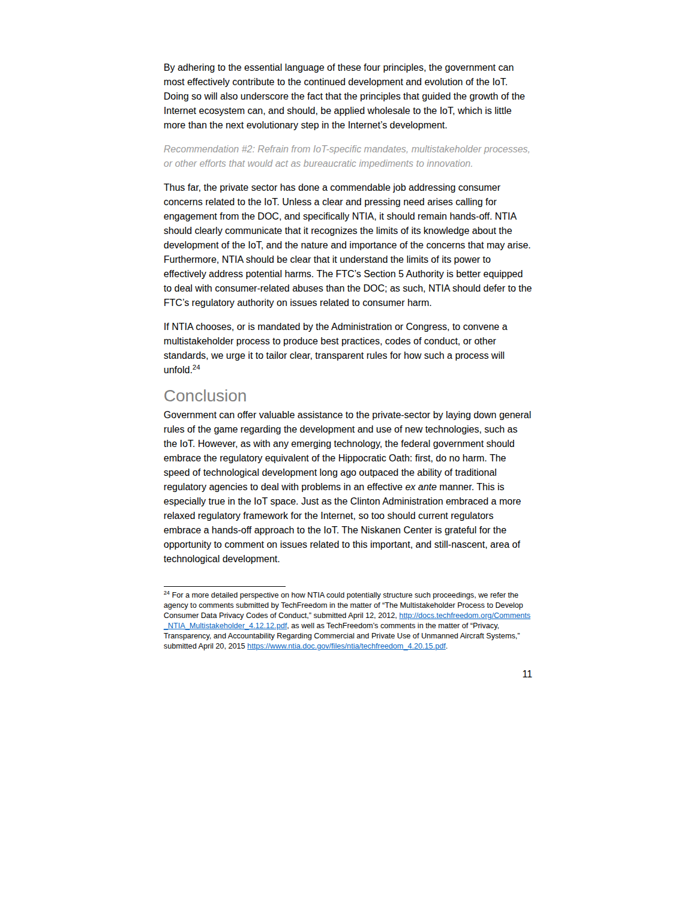By adhering to the essential language of these four principles, the government can most effectively contribute to the continued development and evolution of the IoT. Doing so will also underscore the fact that the principles that guided the growth of the Internet ecosystem can, and should, be applied wholesale to the IoT, which is little more than the next evolutionary step in the Internet’s development.
Recommendation #2: Refrain from IoT-specific mandates, multistakeholder processes, or other efforts that would act as bureaucratic impediments to innovation.
Thus far, the private sector has done a commendable job addressing consumer concerns related to the IoT. Unless a clear and pressing need arises calling for engagement from the DOC, and specifically NTIA, it should remain hands-off. NTIA should clearly communicate that it recognizes the limits of its knowledge about the development of the IoT, and the nature and importance of the concerns that may arise. Furthermore, NTIA should be clear that it understand the limits of its power to effectively address potential harms. The FTC’s Section 5 Authority is better equipped to deal with consumer-related abuses than the DOC; as such, NTIA should defer to the FTC’s regulatory authority on issues related to consumer harm.
If NTIA chooses, or is mandated by the Administration or Congress, to convene a multistakeholder process to produce best practices, codes of conduct, or other standards, we urge it to tailor clear, transparent rules for how such a process will unfold.24
Conclusion
Government can offer valuable assistance to the private-sector by laying down general rules of the game regarding the development and use of new technologies, such as the IoT. However, as with any emerging technology, the federal government should embrace the regulatory equivalent of the Hippocratic Oath: first, do no harm. The speed of technological development long ago outpaced the ability of traditional regulatory agencies to deal with problems in an effective ex ante manner. This is especially true in the IoT space. Just as the Clinton Administration embraced a more relaxed regulatory framework for the Internet, so too should current regulators embrace a hands-off approach to the IoT. The Niskanen Center is grateful for the opportunity to comment on issues related to this important, and still-nascent, area of technological development.
24 For a more detailed perspective on how NTIA could potentially structure such proceedings, we refer the agency to comments submitted by TechFreedom in the matter of “The Multistakeholder Process to Develop Consumer Data Privacy Codes of Conduct,” submitted April 12, 2012, http://docs.techfreedom.org/Comments_NTIA_Multistakeholder_4.12.12.pdf, as well as TechFreedom’s comments in the matter of “Privacy, Transparency, and Accountability Regarding Commercial and Private Use of Unmanned Aircraft Systems,” submitted April 20, 2015 https://www.ntia.doc.gov/files/ntia/techfreedom_4.20.15.pdf.
11